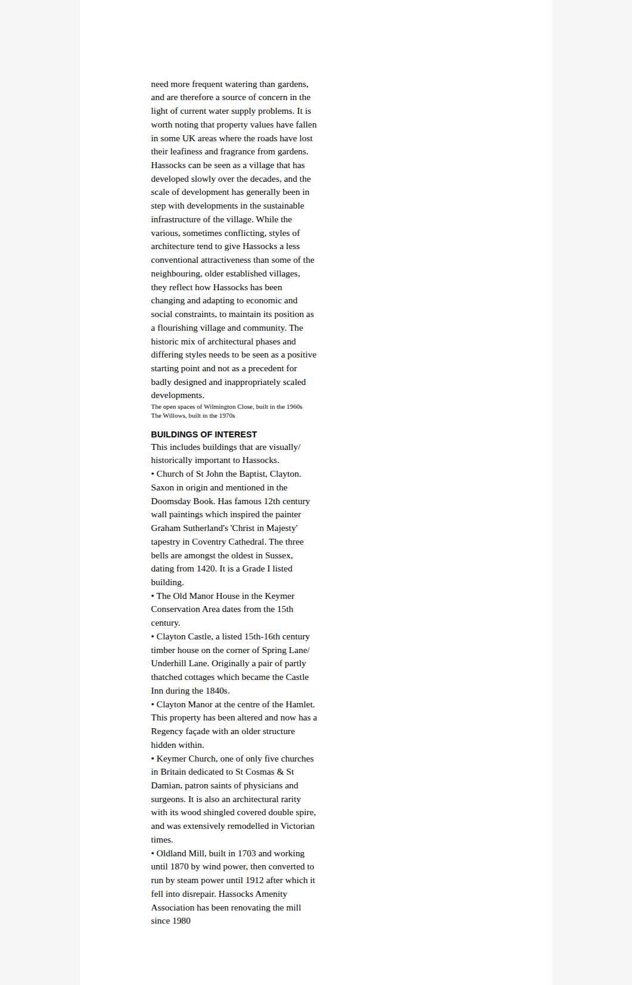need more frequent watering than gardens, and are therefore a source of concern in the light of current water supply problems. It is worth noting that property values have fallen in some UK areas where the roads have lost their leafiness and fragrance from gardens. Hassocks can be seen as a village that has developed slowly over the decades, and the scale of development has generally been in step with developments in the sustainable infrastructure of the village. While the various, sometimes conflicting, styles of architecture tend to give Hassocks a less conventional attractiveness than some of the neighbouring, older established villages, they reflect how Hassocks has been changing and adapting to economic and social constraints, to maintain its position as a flourishing village and community. The historic mix of architectural phases and differing styles needs to be seen as a positive starting point and not as a precedent for badly designed and inappropriately scaled developments.
The open spaces of Wilmington Close, built in the 1960s
The Willows, built in the 1970s
BUILDINGS OF INTEREST
This includes buildings that are visually/ historically important to Hassocks.
• Church of St John the Baptist, Clayton. Saxon in origin and mentioned in the Doomsday Book. Has famous 12th century wall paintings which inspired the painter Graham Sutherland's 'Christ in Majesty' tapestry in Coventry Cathedral. The three bells are amongst the oldest in Sussex, dating from 1420. It is a Grade I listed building.
• The Old Manor House in the Keymer Conservation Area dates from the 15th century.
• Clayton Castle, a listed 15th-16th century timber house on the corner of Spring Lane/ Underhill Lane. Originally a pair of partly thatched cottages which became the Castle Inn during the 1840s.
• Clayton Manor at the centre of the Hamlet. This property has been altered and now has a Regency façade with an older structure hidden within.
• Keymer Church, one of only five churches in Britain dedicated to St Cosmas & St Damian, patron saints of physicians and surgeons. It is also an architectural rarity with its wood shingled covered double spire, and was extensively remodelled in Victorian times.
• Oldland Mill, built in 1703 and working until 1870 by wind power, then converted to run by steam power until 1912 after which it fell into disrepair. Hassocks Amenity Association has been renovating the mill since 1980